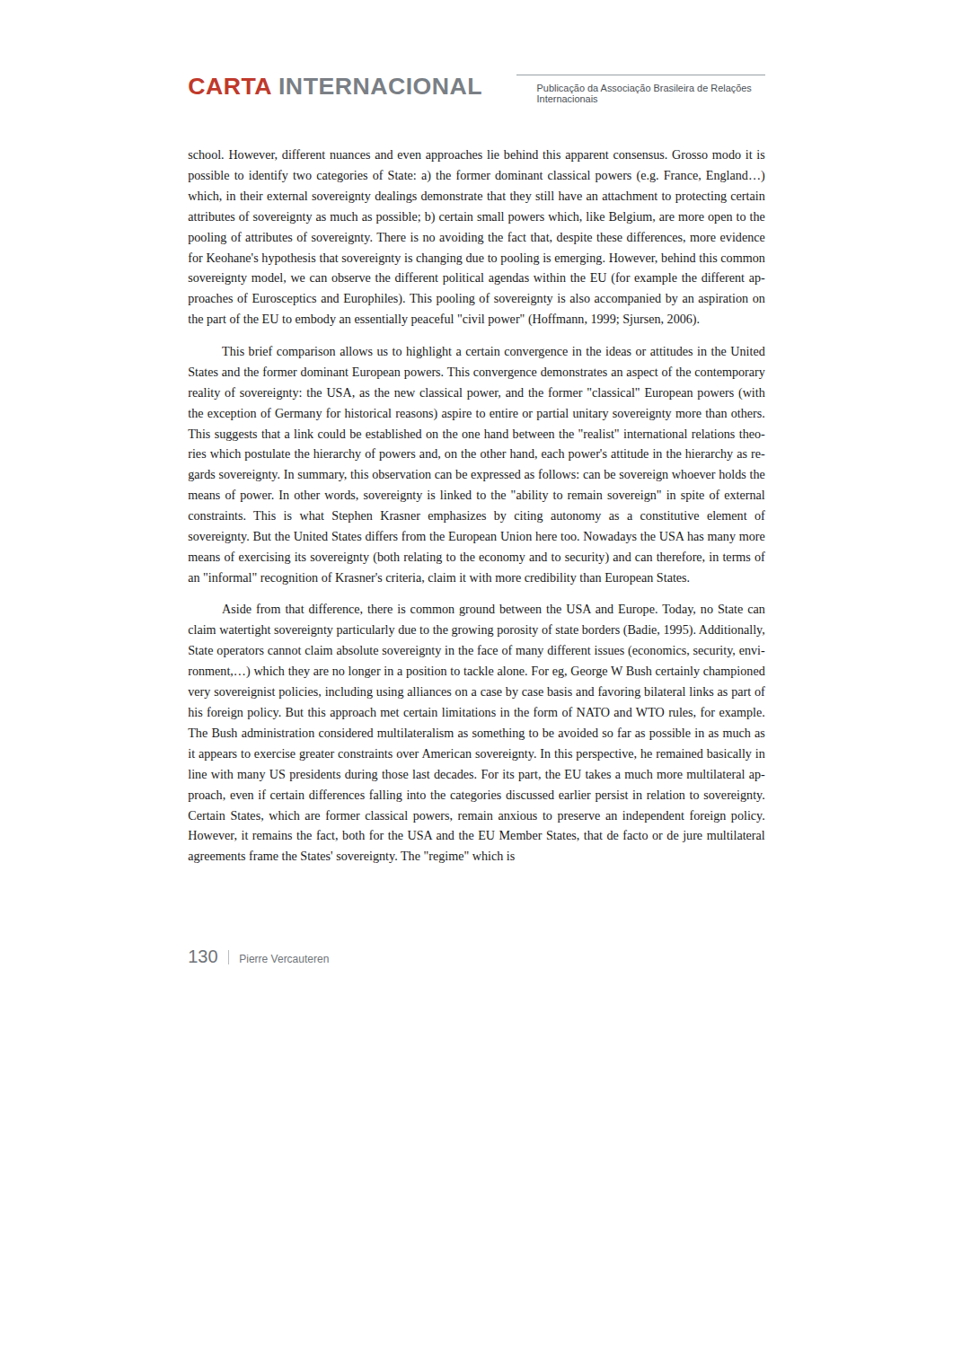CARTA INTERNACIONAL
Publicação da Associação Brasileira de Relações Internacionais
school. However, different nuances and even approaches lie behind this apparent consensus. Grosso modo it is possible to identify two categories of State: a) the former dominant classical powers (e.g. France, England…) which, in their external sovereignty dealings demonstrate that they still have an attachment to protecting certain attributes of sovereignty as much as possible; b) certain small powers which, like Belgium, are more open to the pooling of attributes of sovereignty. There is no avoiding the fact that, despite these differences, more evidence for Keohane's hypothesis that sovereignty is changing due to pooling is emerging. However, behind this common sovereignty model, we can observe the different political agendas within the EU (for example the different approaches of Eurosceptics and Europhiles). This pooling of sovereignty is also accompanied by an aspiration on the part of the EU to embody an essentially peaceful "civil power" (Hoffmann, 1999; Sjursen, 2006).
This brief comparison allows us to highlight a certain convergence in the ideas or attitudes in the United States and the former dominant European powers. This convergence demonstrates an aspect of the contemporary reality of sovereignty: the USA, as the new classical power, and the former "classical" European powers (with the exception of Germany for historical reasons) aspire to entire or partial unitary sovereignty more than others. This suggests that a link could be established on the one hand between the "realist" international relations theories which postulate the hierarchy of powers and, on the other hand, each power's attitude in the hierarchy as regards sovereignty. In summary, this observation can be expressed as follows: can be sovereign whoever holds the means of power. In other words, sovereignty is linked to the "ability to remain sovereign" in spite of external constraints. This is what Stephen Krasner emphasizes by citing autonomy as a constitutive element of sovereignty. But the United States differs from the European Union here too. Nowadays the USA has many more means of exercising its sovereignty (both relating to the economy and to security) and can therefore, in terms of an "informal" recognition of Krasner's criteria, claim it with more credibility than European States.
Aside from that difference, there is common ground between the USA and Europe. Today, no State can claim watertight sovereignty particularly due to the growing porosity of state borders (Badie, 1995). Additionally, State operators cannot claim absolute sovereignty in the face of many different issues (economics, security, environment,…) which they are no longer in a position to tackle alone. For eg, George W Bush certainly championed very sovereignist policies, including using alliances on a case by case basis and favoring bilateral links as part of his foreign policy. But this approach met certain limitations in the form of NATO and WTO rules, for example. The Bush administration considered multilateralism as something to be avoided so far as possible in as much as it appears to exercise greater constraints over American sovereignty. In this perspective, he remained basically in line with many US presidents during those last decades. For its part, the EU takes a much more multilateral approach, even if certain differences falling into the categories discussed earlier persist in relation to sovereignty. Certain States, which are former classical powers, remain anxious to preserve an independent foreign policy. However, it remains the fact, both for the USA and the EU Member States, that de facto or de jure multilateral agreements frame the States' sovereignty. The "regime" which is
130 Pierre Vercauteren